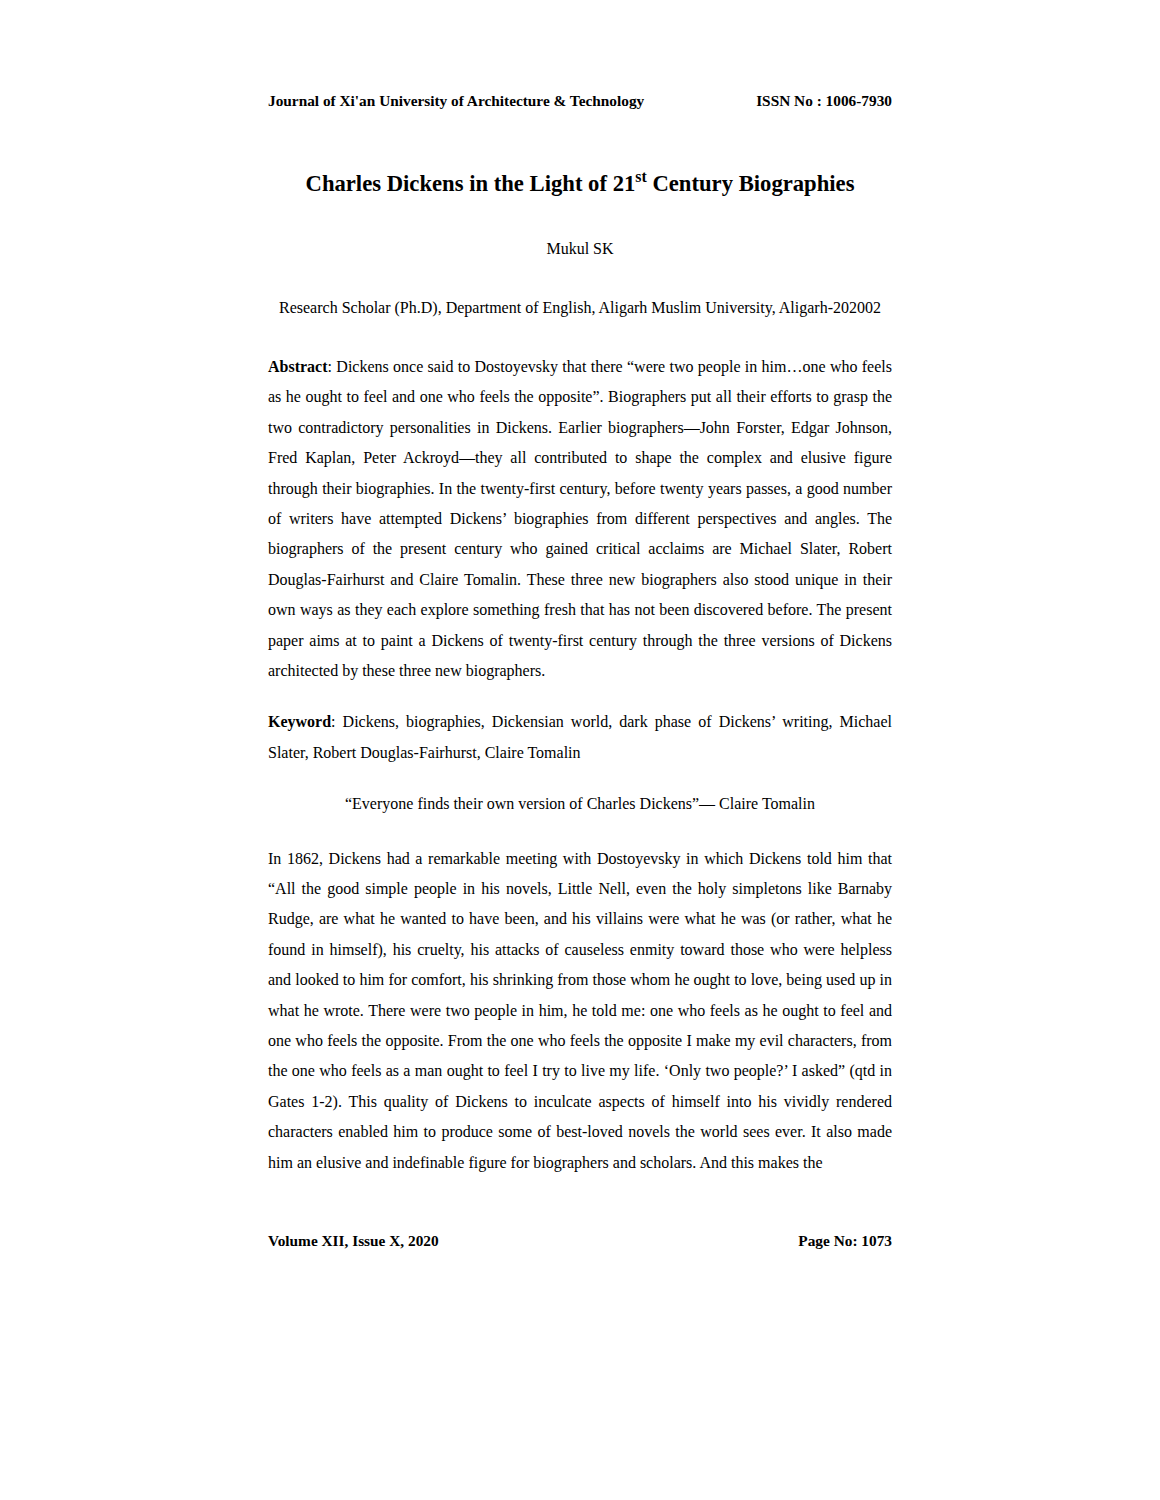Journal of Xi'an University of Architecture & Technology ISSN No : 1006-7930
Charles Dickens in the Light of 21st Century Biographies
Mukul SK
Research Scholar (Ph.D), Department of English, Aligarh Muslim University, Aligarh-202002
Abstract: Dickens once said to Dostoyevsky that there “were two people in him…one who feels as he ought to feel and one who feels the opposite”. Biographers put all their efforts to grasp the two contradictory personalities in Dickens. Earlier biographers—John Forster, Edgar Johnson, Fred Kaplan, Peter Ackroyd—they all contributed to shape the complex and elusive figure through their biographies. In the twenty-first century, before twenty years passes, a good number of writers have attempted Dickens’ biographies from different perspectives and angles. The biographers of the present century who gained critical acclaims are Michael Slater, Robert Douglas-Fairhurst and Claire Tomalin. These three new biographers also stood unique in their own ways as they each explore something fresh that has not been discovered before. The present paper aims at to paint a Dickens of twenty-first century through the three versions of Dickens architected by these three new biographers.
Keyword: Dickens, biographies, Dickensian world, dark phase of Dickens’ writing, Michael Slater, Robert Douglas-Fairhurst, Claire Tomalin
“Everyone finds their own version of Charles Dickens”— Claire Tomalin
In 1862, Dickens had a remarkable meeting with Dostoyevsky in which Dickens told him that “All the good simple people in his novels, Little Nell, even the holy simpletons like Barnaby Rudge, are what he wanted to have been, and his villains were what he was (or rather, what he found in himself), his cruelty, his attacks of causeless enmity toward those who were helpless and looked to him for comfort, his shrinking from those whom he ought to love, being used up in what he wrote. There were two people in him, he told me: one who feels as he ought to feel and one who feels the opposite. From the one who feels the opposite I make my evil characters, from the one who feels as a man ought to feel I try to live my life. ‘Only two people?’ I asked” (qtd in Gates 1-2). This quality of Dickens to inculcate aspects of himself into his vividly rendered characters enabled him to produce some of best-loved novels the world sees ever. It also made him an elusive and indefinable figure for biographers and scholars. And this makes the
Volume XII, Issue X, 2020 Page No: 1073